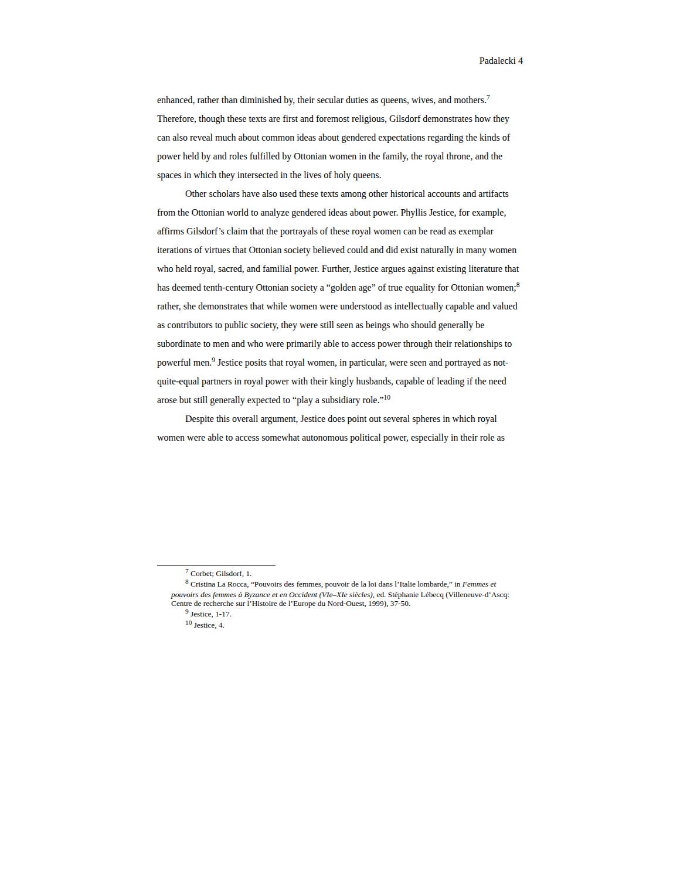Padalecki 4
enhanced, rather than diminished by, their secular duties as queens, wives, and mothers.7 Therefore, though these texts are first and foremost religious, Gilsdorf demonstrates how they can also reveal much about common ideas about gendered expectations regarding the kinds of power held by and roles fulfilled by Ottonian women in the family, the royal throne, and the spaces in which they intersected in the lives of holy queens.
Other scholars have also used these texts among other historical accounts and artifacts from the Ottonian world to analyze gendered ideas about power. Phyllis Jestice, for example, affirms Gilsdorf’s claim that the portrayals of these royal women can be read as exemplar iterations of virtues that Ottonian society believed could and did exist naturally in many women who held royal, sacred, and familial power. Further, Jestice argues against existing literature that has deemed tenth-century Ottonian society a “golden age” of true equality for Ottonian women;8 rather, she demonstrates that while women were understood as intellectually capable and valued as contributors to public society, they were still seen as beings who should generally be subordinate to men and who were primarily able to access power through their relationships to powerful men.9 Jestice posits that royal women, in particular, were seen and portrayed as not-quite-equal partners in royal power with their kingly husbands, capable of leading if the need arose but still generally expected to “play a subsidiary role.”10
Despite this overall argument, Jestice does point out several spheres in which royal women were able to access somewhat autonomous political power, especially in their role as
7 Corbet; Gilsdorf, 1.
8 Cristina La Rocca, “Pouvoirs des femmes, pouvoir de la loi dans l’Italie lombarde,” in Femmes et
pouvoirs des femmes à Byzance et en Occident (VIe–XIe siècles), ed. Stéphanie Lébecq (Villeneuve-d’Ascq: Centre de recherche sur l’Histoire de l’Europe du Nord-Ouest, 1999), 37-50.
9 Jestice, 1-17.
10 Jestice, 4.